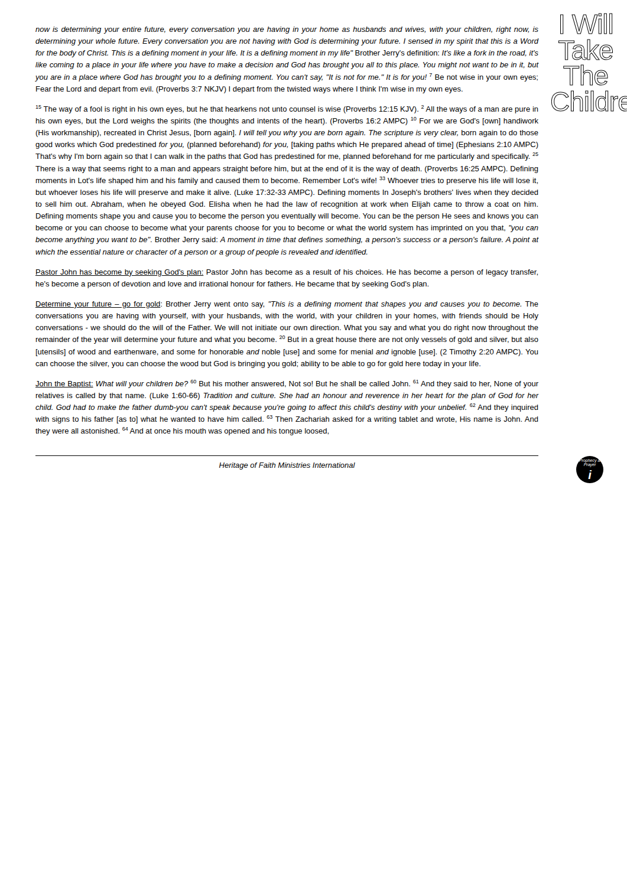I Will Take The Children
now is determining your entire future, every conversation you are having in your home as husbands and wives, with your children, right now, is determining your whole future. Every conversation you are not having with God is determining your future. I sensed in my spirit that this is a Word for the body of Christ. This is a defining moment in your life. It is a defining moment in my life" Brother Jerry's definition: It's like a fork in the road, it's like coming to a place in your life where you have to make a decision and God has brought you all to this place. You might not want to be in it, but you are in a place where God has brought you to a defining moment. You can't say, "It is not for me." It is for you! 7 Be not wise in your own eyes; Fear the Lord and depart from evil. (Proverbs 3:7 NKJV) I depart from the twisted ways where I think I'm wise in my own eyes.
15 The way of a fool is right in his own eyes, but he that hearkens not unto counsel is wise (Proverbs 12:15 KJV). 2 All the ways of a man are pure in his own eyes, but the Lord weighs the spirits (the thoughts and intents of the heart). (Proverbs 16:2 AMPC) 10 For we are God's [own] handiwork (His workmanship), recreated in Christ Jesus, [born again]. I will tell you why you are born again. The scripture is very clear, born again to do those good works which God predestined for you, (planned beforehand) for you, [taking paths which He prepared ahead of time] (Ephesians 2:10 AMPC) That's why I'm born again so that I can walk in the paths that God has predestined for me, planned beforehand for me particularly and specifically. 25 There is a way that seems right to a man and appears straight before him, but at the end of it is the way of death. (Proverbs 16:25 AMPC). Defining moments in Lot's life shaped him and his family and caused them to become. Remember Lot's wife! 33 Whoever tries to preserve his life will lose it, but whoever loses his life will preserve and make it alive. (Luke 17:32-33 AMPC). Defining moments In Joseph's brothers' lives when they decided to sell him out. Abraham, when he obeyed God. Elisha when he had the law of recognition at work when Elijah came to throw a coat on him. Defining moments shape you and cause you to become the person you eventually will become. You can be the person He sees and knows you can become or you can choose to become what your parents choose for you to become or what the world system has imprinted on you that, "you can become anything you want to be". Brother Jerry said: A moment in time that defines something, a person's success or a person's failure. A point at which the essential nature or character of a person or a group of people is revealed and identified.
Pastor John has become by seeking God's plan: Pastor John has become as a result of his choices. He has become a person of legacy transfer, he's become a person of devotion and love and irrational honour for fathers. He became that by seeking God's plan.
Determine your future – go for gold: Brother Jerry went onto say, "This is a defining moment that shapes you and causes you to become. The conversations you are having with yourself, with your husbands, with the world, with your children in your homes, with friends should be Holy conversations - we should do the will of the Father. We will not initiate our own direction. What you say and what you do right now throughout the remainder of the year will determine your future and what you become. 20 But in a great house there are not only vessels of gold and silver, but also [utensils] of wood and earthenware, and some for honorable and noble [use] and some for menial and ignoble [use]. (2 Timothy 2:20 AMPC). You can choose the silver, you can choose the wood but God is bringing you gold; ability to be able to go for gold here today in your life.
John the Baptist: What will your children be? 60 But his mother answered, Not so! But he shall be called John. 61 And they said to her, None of your relatives is called by that name. (Luke 1:60-66) Tradition and culture. She had an honour and reverence in her heart for the plan of God for her child. God had to make the father dumb-you can't speak because you're going to affect this child's destiny with your unbelief. 62 And they inquired with signs to his father [as to] what he wanted to have him called. 63 Then Zachariah asked for a writing tablet and wrote, His name is John. And they were all astonished. 64 And at once his mouth was opened and his tongue loosed,
Heritage of Faith Ministries International
Prophecy & Prayeri